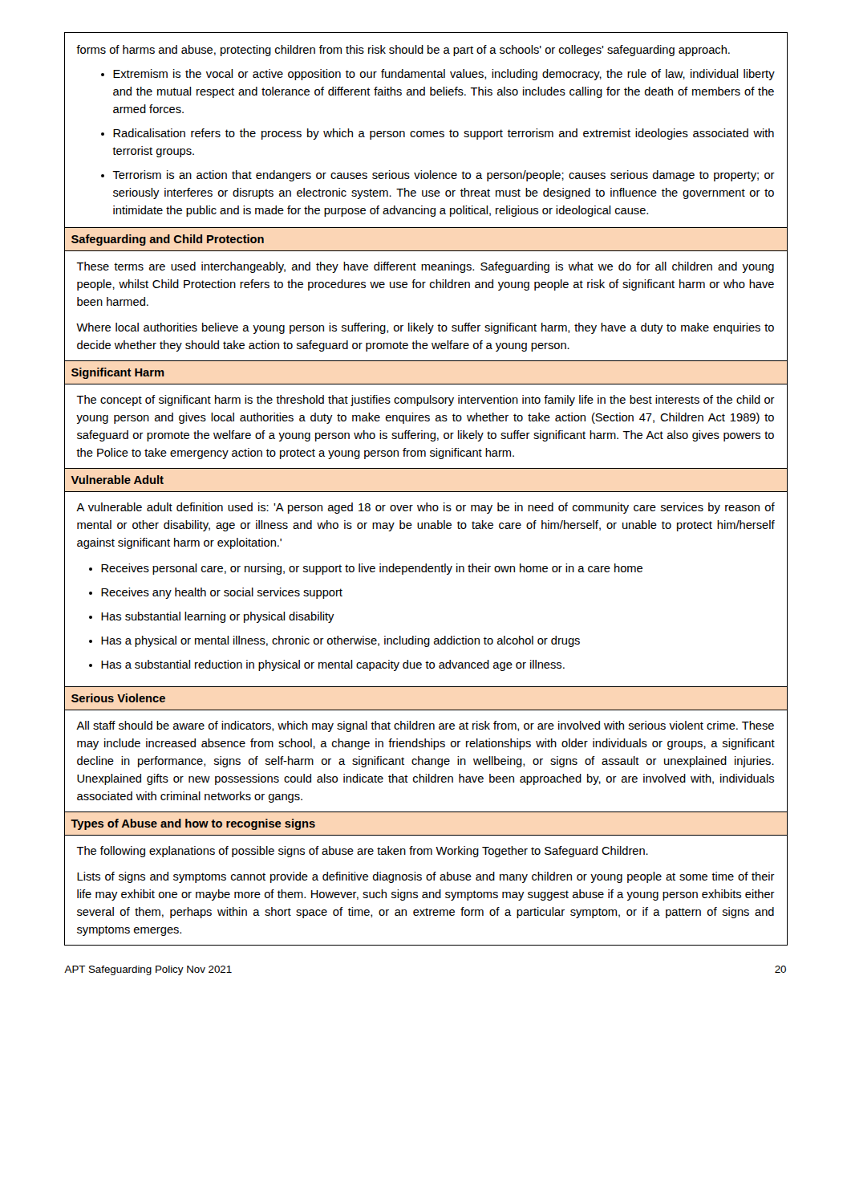forms of harms and abuse, protecting children from this risk should be a part of a schools' or colleges' safeguarding approach.
Extremism is the vocal or active opposition to our fundamental values, including democracy, the rule of law, individual liberty and the mutual respect and tolerance of different faiths and beliefs. This also includes calling for the death of members of the armed forces.
Radicalisation refers to the process by which a person comes to support terrorism and extremist ideologies associated with terrorist groups.
Terrorism is an action that endangers or causes serious violence to a person/people; causes serious damage to property; or seriously interferes or disrupts an electronic system. The use or threat must be designed to influence the government or to intimidate the public and is made for the purpose of advancing a political, religious or ideological cause.
Safeguarding and Child Protection
These terms are used interchangeably, and they have different meanings. Safeguarding is what we do for all children and young people, whilst Child Protection refers to the procedures we use for children and young people at risk of significant harm or who have been harmed.
Where local authorities believe a young person is suffering, or likely to suffer significant harm, they have a duty to make enquiries to decide whether they should take action to safeguard or promote the welfare of a young person.
Significant Harm
The concept of significant harm is the threshold that justifies compulsory intervention into family life in the best interests of the child or young person and gives local authorities a duty to make enquires as to whether to take action (Section 47, Children Act 1989) to safeguard or promote the welfare of a young person who is suffering, or likely to suffer significant harm. The Act also gives powers to the Police to take emergency action to protect a young person from significant harm.
Vulnerable Adult
A vulnerable adult definition used is: 'A person aged 18 or over who is or may be in need of community care services by reason of mental or other disability, age or illness and who is or may be unable to take care of him/herself, or unable to protect him/herself against significant harm or exploitation.'
Receives personal care, or nursing, or support to live independently in their own home or in a care home
Receives any health or social services support
Has substantial learning or physical disability
Has a physical or mental illness, chronic or otherwise, including addiction to alcohol or drugs
Has a substantial reduction in physical or mental capacity due to advanced age or illness.
Serious Violence
All staff should be aware of indicators, which may signal that children are at risk from, or are involved with serious violent crime. These may include increased absence from school, a change in friendships or relationships with older individuals or groups, a significant decline in performance, signs of self-harm or a significant change in wellbeing, or signs of assault or unexplained injuries. Unexplained gifts or new possessions could also indicate that children have been approached by, or are involved with, individuals associated with criminal networks or gangs.
Types of Abuse and how to recognise signs
The following explanations of possible signs of abuse are taken from Working Together to Safeguard Children.
Lists of signs and symptoms cannot provide a definitive diagnosis of abuse and many children or young people at some time of their life may exhibit one or maybe more of them. However, such signs and symptoms may suggest abuse if a young person exhibits either several of them, perhaps within a short space of time, or an extreme form of a particular symptom, or if a pattern of signs and symptoms emerges.
APT Safeguarding Policy Nov 2021 20